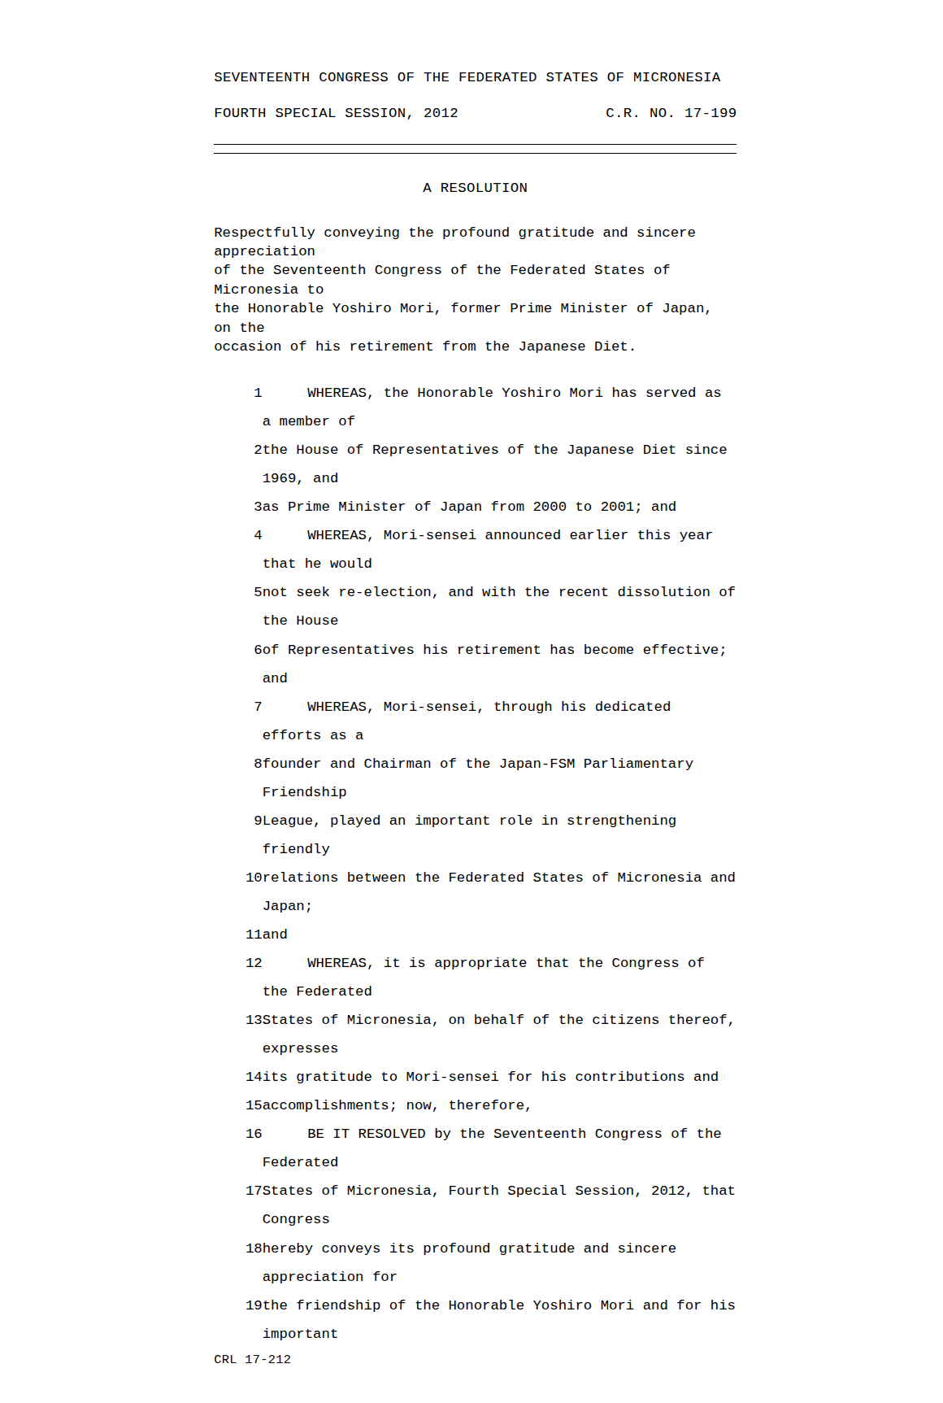SEVENTEENTH CONGRESS OF THE FEDERATED STATES OF MICRONESIA
FOURTH SPECIAL SESSION, 2012 C.R. NO. 17-199
A RESOLUTION
Respectfully conveying the profound gratitude and sincere appreciation
of the Seventeenth Congress of the Federated States of Micronesia to
the Honorable Yoshiro Mori, former Prime Minister of Japan, on the
occasion of his retirement from the Japanese Diet.
| 1 | WHEREAS, the Honorable Yoshiro Mori has served as a member of |
| 2 | the House of Representatives of the Japanese Diet since 1969, and |
| 3 | as Prime Minister of Japan from 2000 to 2001; and |
| 4 | WHEREAS, Mori-sensei announced earlier this year that he would |
| 5 | not seek re-election, and with the recent dissolution of the House |
| 6 | of Representatives his retirement has become effective; and |
| 7 | WHEREAS, Mori-sensei, through his dedicated efforts as a |
| 8 | founder and Chairman of the Japan-FSM Parliamentary Friendship |
| 9 | League, played an important role in strengthening friendly |
| 10 | relations between the Federated States of Micronesia and Japan; |
| 11 | and |
| 12 | WHEREAS, it is appropriate that the Congress of the Federated |
| 13 | States of Micronesia, on behalf of the citizens thereof, expresses |
| 14 | its gratitude to Mori-sensei for his contributions and |
| 15 | accomplishments; now, therefore, |
| 16 | BE IT RESOLVED by the Seventeenth Congress of the Federated |
| 17 | States of Micronesia, Fourth Special Session, 2012, that Congress |
| 18 | hereby conveys its profound gratitude and sincere appreciation for |
| 19 | the friendship of the Honorable Yoshiro Mori and for his important |
CRL 17-212